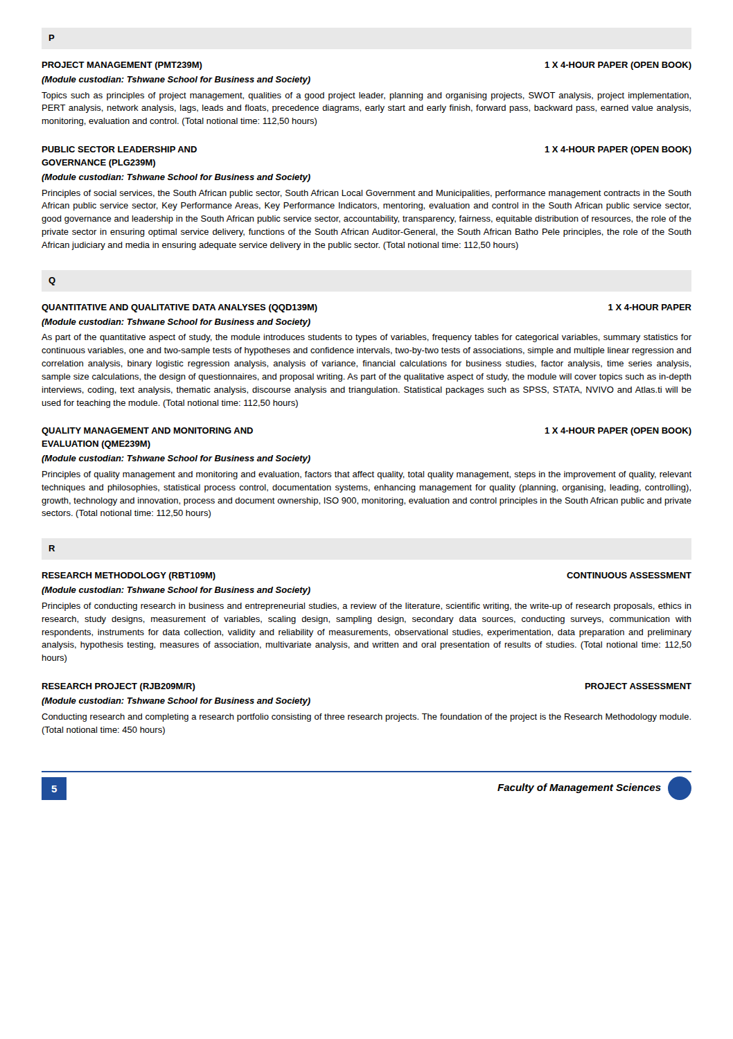P
Project Management (PMT239M) 1 X 4-HOUR PAPER (OPEN BOOK)
(Module custodian: Tshwane School for Business and Society)
Topics such as principles of project management, qualities of a good project leader, planning and organising projects, SWOT analysis, project implementation, PERT analysis, network analysis, lags, leads and floats, precedence diagrams, early start and early finish, forward pass, backward pass, earned value analysis, monitoring, evaluation and control. (Total notional time: 112,50 hours)
Public Sector Leadership and
Governance (PLG239M) 1 X 4-HOUR PAPER (OPEN BOOK)
(Module custodian: Tshwane School for Business and Society)
Principles of social services, the South African public sector, South African Local Government and Municipalities, performance management contracts in the South African public service sector, Key Performance Areas, Key Performance Indicators, mentoring, evaluation and control in the South African public service sector, good governance and leadership in the South African public service sector, accountability, transparency, fairness, equitable distribution of resources, the role of the private sector in ensuring optimal service delivery, functions of the South African Auditor-General, the South African Batho Pele principles, the role of the South African judiciary and media in ensuring adequate service delivery in the public sector. (Total notional time: 112,50 hours)
Q
Quantitative and Qualitative Data Analyses (QQD139M) 1 X 4-HOUR PAPER
(Module custodian: Tshwane School for Business and Society)
As part of the quantitative aspect of study, the module introduces students to types of variables, frequency tables for categorical variables, summary statistics for continuous variables, one and two-sample tests of hypotheses and confidence intervals, two-by-two tests of associations, simple and multiple linear regression and correlation analysis, binary logistic regression analysis, analysis of variance, financial calculations for business studies, factor analysis, time series analysis, sample size calculations, the design of questionnaires, and proposal writing. As part of the qualitative aspect of study, the module will cover topics such as in-depth interviews, coding, text analysis, thematic analysis, discourse analysis and triangulation. Statistical packages such as SPSS, STATA, NVIVO and Atlas.ti will be used for teaching the module. (Total notional time: 112,50 hours)
Quality Management and Monitoring and
Evaluation (QME239M) 1 X 4-HOUR PAPER (OPEN BOOK)
(Module custodian: Tshwane School for Business and Society)
Principles of quality management and monitoring and evaluation, factors that affect quality, total quality management, steps in the improvement of quality, relevant techniques and philosophies, statistical process control, documentation systems, enhancing management for quality (planning, organising, leading, controlling), growth, technology and innovation, process and document ownership, ISO 900, monitoring, evaluation and control principles in the South African public and private sectors. (Total notional time: 112,50 hours)
R
Research Methodology (RBT109M) CONTINUOUS ASSESSMENT
(Module custodian: Tshwane School for Business and Society)
Principles of conducting research in business and entrepreneurial studies, a review of the literature, scientific writing, the write-up of research proposals, ethics in research, study designs, measurement of variables, scaling design, sampling design, secondary data sources, conducting surveys, communication with respondents, instruments for data collection, validity and reliability of measurements, observational studies, experimentation, data preparation and preliminary analysis, hypothesis testing, measures of association, multivariate analysis, and written and oral presentation of results of studies. (Total notional time: 112,50 hours)
Research Project (RJB209M/R) PROJECT ASSESSMENT
(Module custodian: Tshwane School for Business and Society)
Conducting research and completing a research portfolio consisting of three research projects. The foundation of the project is the Research Methodology module. (Total notional time: 450 hours)
5 Faculty of Management Sciences